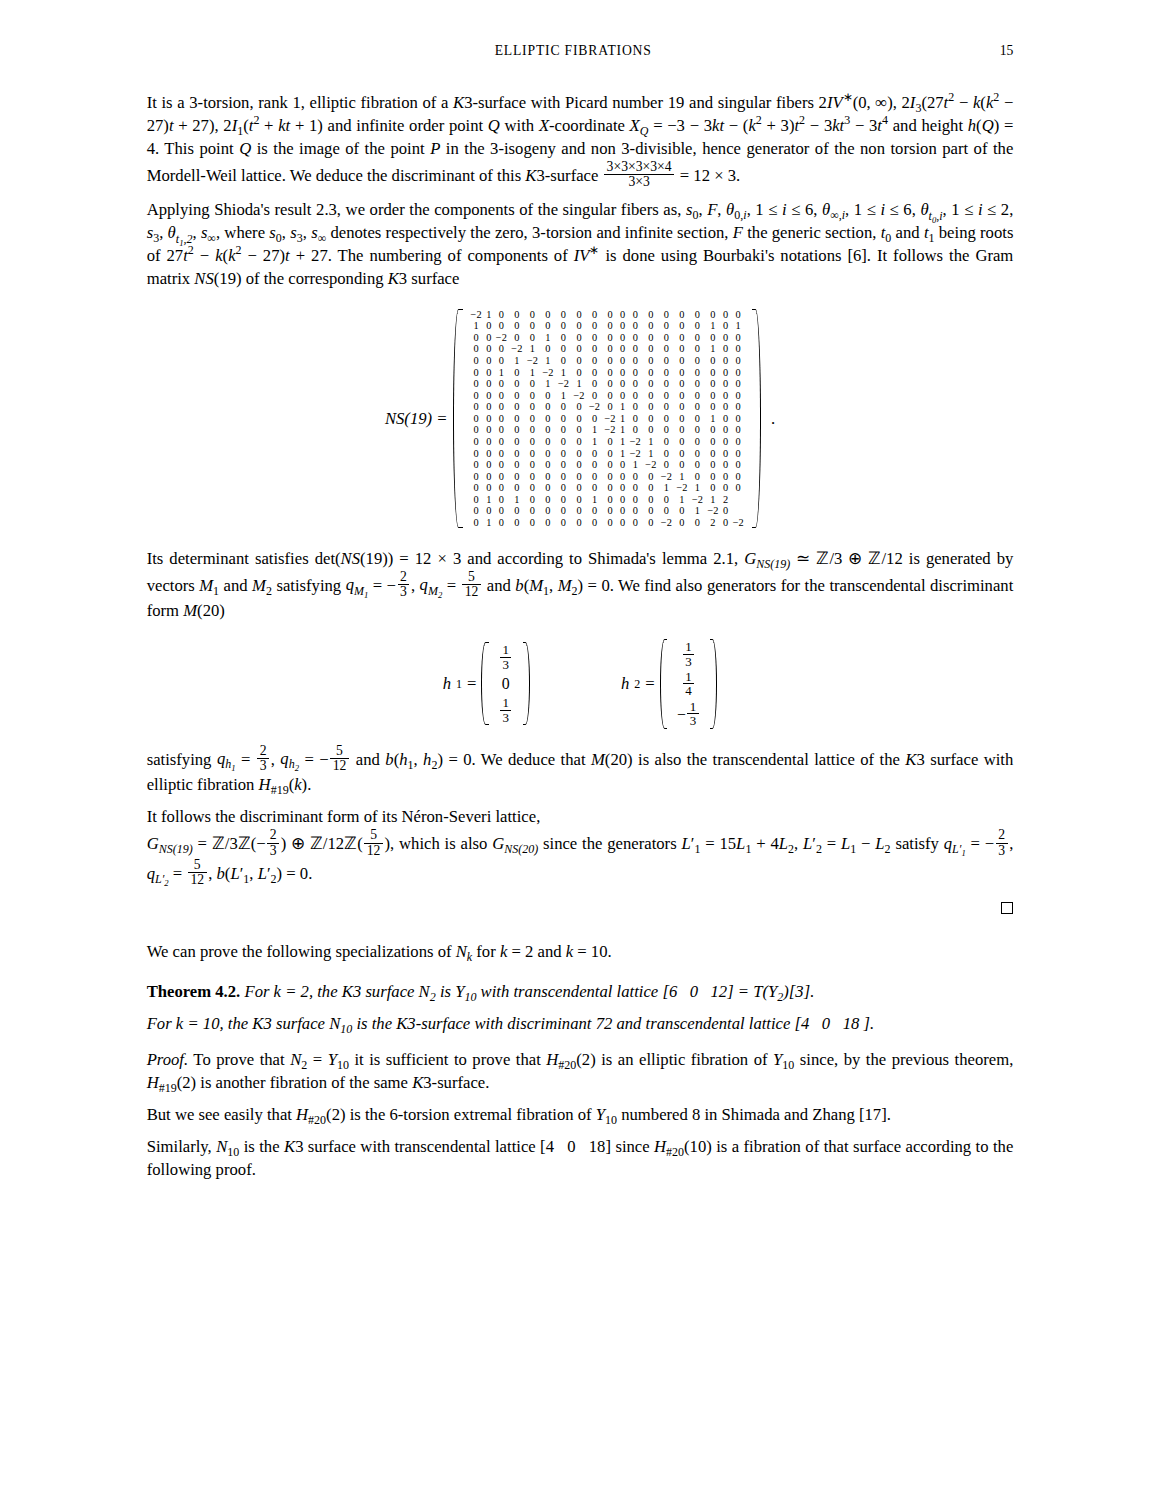ELLIPTIC FIBRATIONS 15
It is a 3-torsion, rank 1, elliptic fibration of a K3-surface with Picard number 19 and singular fibers 2IV∗(0, ∞), 2I3(27t2 − k(k2 − 27)t + 27), 2I1(t2 + kt + 1) and infinite order point Q with X-coordinate XQ = −3 − 3kt − (k2 + 3)t2 − 3kt3 − 3t4 and height h(Q) = 4. This point Q is the image of the point P in the 3-isogeny and non 3-divisible, hence generator of the non torsion part of the Mordell-Weil lattice. We deduce the discriminant of this K3-surface 3×3×3×3×43×3 = 12 × 3.
Applying Shioda's result 2.3, we order the components of the singular fibers as, s0, F, θ0,i, 1 ≤ i ≤ 6, θ∞,i, 1 ≤ i ≤ 6, θt0,i, 1 ≤ i ≤ 2, s3, θt1,2, s∞, where s0, s3, s∞ denotes respectively the zero, 3-torsion and infinite section, F the generic section, t0 and t1 being roots of 27t2 − k(k2 − 27)t + 27. The numbering of components of IV∗ is done using Bourbaki's notations [6]. It follows the Gram matrix NS(19) of the corresponding K3 surface
NS(19) =
| −2 | 1 | 0 | 0 | 0 | 0 | 0 | 0 | 0 | 0 | 0 | 0 | 0 | 0 | 0 | 0 | 0 | 0 | 0 |
| 1 | 0 | 0 | 0 | 0 | 0 | 0 | 0 | 0 | 0 | 0 | 0 | 0 | 0 | 0 | 0 | 1 | 0 | 1 |
| 0 | 0 | −2 | 0 | 0 | 1 | 0 | 0 | 0 | 0 | 0 | 0 | 0 | 0 | 0 | 0 | 0 | 0 | 0 |
| 0 | 0 | 0 | −2 | 1 | 0 | 0 | 0 | 0 | 0 | 0 | 0 | 0 | 0 | 0 | 0 | 1 | 0 | 0 |
| 0 | 0 | 0 | 1 | −2 | 1 | 0 | 0 | 0 | 0 | 0 | 0 | 0 | 0 | 0 | 0 | 0 | 0 | 0 |
| 0 | 0 | 1 | 0 | 1 | −2 | 1 | 0 | 0 | 0 | 0 | 0 | 0 | 0 | 0 | 0 | 0 | 0 | 0 |
| 0 | 0 | 0 | 0 | 0 | 1 | −2 | 1 | 0 | 0 | 0 | 0 | 0 | 0 | 0 | 0 | 0 | 0 | 0 |
| 0 | 0 | 0 | 0 | 0 | 0 | 1 | −2 | 0 | 0 | 0 | 0 | 0 | 0 | 0 | 0 | 0 | 0 | 0 |
| 0 | 0 | 0 | 0 | 0 | 0 | 0 | 0 | −2 | 0 | 1 | 0 | 0 | 0 | 0 | 0 | 0 | 0 | 0 |
| 0 | 0 | 0 | 0 | 0 | 0 | 0 | 0 | 0 | −2 | 1 | 0 | 0 | 0 | 0 | 0 | 1 | 0 | 0 |
| 0 | 0 | 0 | 0 | 0 | 0 | 0 | 0 | 1 | −2 | 1 | 0 | 0 | 0 | 0 | 0 | 0 | 0 | 0 |
| 0 | 0 | 0 | 0 | 0 | 0 | 0 | 0 | 1 | 0 | 1 | −2 | 1 | 0 | 0 | 0 | 0 | 0 | 0 |
| 0 | 0 | 0 | 0 | 0 | 0 | 0 | 0 | 0 | 0 | 1 | −2 | 1 | 0 | 0 | 0 | 0 | 0 | 0 |
| 0 | 0 | 0 | 0 | 0 | 0 | 0 | 0 | 0 | 0 | 0 | 1 | −2 | 0 | 0 | 0 | 0 | 0 | 0 |
| 0 | 0 | 0 | 0 | 0 | 0 | 0 | 0 | 0 | 0 | 0 | 0 | 0 | −2 | 1 | 0 | 0 | 0 | 0 |
| 0 | 0 | 0 | 0 | 0 | 0 | 0 | 0 | 0 | 0 | 0 | 0 | 0 | 1 | −2 | 1 | 0 | 0 | 0 |
| 0 | 1 | 0 | 1 | 0 | 0 | 0 | 0 | 1 | 0 | 0 | 0 | 0 | 0 | 1 | −2 | 1 | 2 | |
| 0 | 0 | 0 | 0 | 0 | 0 | 0 | 0 | 0 | 0 | 0 | 0 | 0 | 0 | 0 | 1 | −2 | 0 | |
| 0 | 1 | 0 | 0 | 0 | 0 | 0 | 0 | 0 | 0 | 0 | 0 | 0 | −2 | 0 | 0 | 2 | 0 | −2 |
.
Its determinant satisfies det(NS(19)) = 12 × 3 and according to Shimada's lemma 2.1, GNS(19) ≃ ℤ/3 ⊕ ℤ/12 is generated by vectors M1 and M2 satisfying qM1 = −23, qM2 = 512 and b(M1, M2) = 0. We find also generators for the transcendental discriminant form M(20)
h1 =
| 1 3 |
| 0 |
| 1 3 |
h2 =
| 1 3 |
| 1 4 |
| − 1 3 |
satisfying qh1 = 23, qh2 = −512 and b(h1, h2) = 0. We deduce that M(20) is also the transcendental lattice of the K3 surface with elliptic fibration H#19(k).
It follows the discriminant form of its Néron-Severi lattice,
GNS(19) = ℤ/3ℤ(−23) ⊕ ℤ/12ℤ(512), which is also GNS(20) since the generators L′1 = 15L1 + 4L2, L′2 = L1 − L2 satisfy qL′1 = −23, qL′2 = 512, b(L′1, L′2) = 0.
We can prove the following specializations of Nk for k = 2 and k = 10.
Theorem 4.2. For k = 2, the K3 surface N2 is Y10 with transcendental lattice [6 0 12] = T(Y2)[3].
For k = 10, the K3 surface N10 is the K3-surface with discriminant 72 and transcendental lattice [4 0 18 ].
Proof. To prove that N2 = Y10 it is sufficient to prove that H#20(2) is an elliptic fibration of Y10 since, by the previous theorem, H#19(2) is another fibration of the same K3-surface.
But we see easily that H#20(2) is the 6-torsion extremal fibration of Y10 numbered 8 in Shimada and Zhang [17].
Similarly, N10 is the K3 surface with transcendental lattice [4 0 18] since H#20(10) is a fibration of that surface according to the following proof.